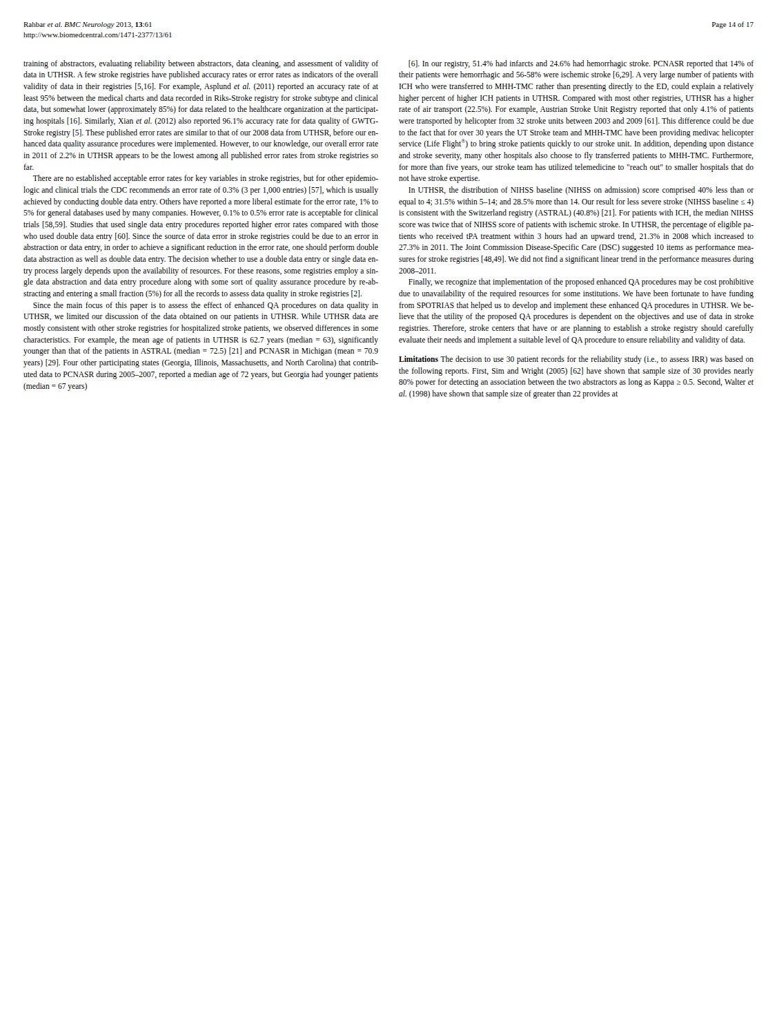Rahbar et al. BMC Neurology 2013, 13:61
http://www.biomedcentral.com/1471-2377/13/61
Page 14 of 17
training of abstractors, evaluating reliability between abstractors, data cleaning, and assessment of validity of data in UTHSR. A few stroke registries have published accuracy rates or error rates as indicators of the overall validity of data in their registries [5,16]. For example, Asplund et al. (2011) reported an accuracy rate of at least 95% between the medical charts and data recorded in Riks-Stroke registry for stroke subtype and clinical data, but somewhat lower (approximately 85%) for data related to the healthcare organization at the participating hospitals [16]. Similarly, Xian et al. (2012) also reported 96.1% accuracy rate for data quality of GWTG-Stroke registry [5]. These published error rates are similar to that of our 2008 data from UTHSR, before our enhanced data quality assurance procedures were implemented. However, to our knowledge, our overall error rate in 2011 of 2.2% in UTHSR appears to be the lowest among all published error rates from stroke registries so far.
There are no established acceptable error rates for key variables in stroke registries, but for other epidemiologic and clinical trials the CDC recommends an error rate of 0.3% (3 per 1,000 entries) [57], which is usually achieved by conducting double data entry. Others have reported a more liberal estimate for the error rate, 1% to 5% for general databases used by many companies. However, 0.1% to 0.5% error rate is acceptable for clinical trials [58,59]. Studies that used single data entry procedures reported higher error rates compared with those who used double data entry [60]. Since the source of data error in stroke registries could be due to an error in abstraction or data entry, in order to achieve a significant reduction in the error rate, one should perform double data abstraction as well as double data entry. The decision whether to use a double data entry or single data entry process largely depends upon the availability of resources. For these reasons, some registries employ a single data abstraction and data entry procedure along with some sort of quality assurance procedure by re-abstracting and entering a small fraction (5%) for all the records to assess data quality in stroke registries [2].
Since the main focus of this paper is to assess the effect of enhanced QA procedures on data quality in UTHSR, we limited our discussion of the data obtained on our patients in UTHSR. While UTHSR data are mostly consistent with other stroke registries for hospitalized stroke patients, we observed differences in some characteristics. For example, the mean age of patients in UTHSR is 62.7 years (median = 63), significantly younger than that of the patients in ASTRAL (median = 72.5) [21] and PCNASR in Michigan (mean = 70.9 years) [29]. Four other participating states (Georgia, Illinois, Massachusetts, and North Carolina) that contributed data to PCNASR during 2005–2007, reported a median age of 72 years, but Georgia had younger patients (median = 67 years)
[6]. In our registry, 51.4% had infarcts and 24.6% had hemorrhagic stroke. PCNASR reported that 14% of their patients were hemorrhagic and 56-58% were ischemic stroke [6,29]. A very large number of patients with ICH who were transferred to MHH-TMC rather than presenting directly to the ED, could explain a relatively higher percent of higher ICH patients in UTHSR. Compared with most other registries, UTHSR has a higher rate of air transport (22.5%). For example, Austrian Stroke Unit Registry reported that only 4.1% of patients were transported by helicopter from 32 stroke units between 2003 and 2009 [61]. This difference could be due to the fact that for over 30 years the UT Stroke team and MHH-TMC have been providing medivac helicopter service (Life Flight®) to bring stroke patients quickly to our stroke unit. In addition, depending upon distance and stroke severity, many other hospitals also choose to fly transferred patients to MHH-TMC. Furthermore, for more than five years, our stroke team has utilized telemedicine to "reach out" to smaller hospitals that do not have stroke expertise.
In UTHSR, the distribution of NIHSS baseline (NIHSS on admission) score comprised 40% less than or equal to 4; 31.5% within 5–14; and 28.5% more than 14. Our result for less severe stroke (NIHSS baseline ≤ 4) is consistent with the Switzerland registry (ASTRAL) (40.8%) [21]. For patients with ICH, the median NIHSS score was twice that of NIHSS score of patients with ischemic stroke. In UTHSR, the percentage of eligible patients who received tPA treatment within 3 hours had an upward trend, 21.3% in 2008 which increased to 27.3% in 2011. The Joint Commission Disease-Specific Care (DSC) suggested 10 items as performance measures for stroke registries [48,49]. We did not find a significant linear trend in the performance measures during 2008–2011.
Finally, we recognize that implementation of the proposed enhanced QA procedures may be cost prohibitive due to unavailability of the required resources for some institutions. We have been fortunate to have funding from SPOTRIAS that helped us to develop and implement these enhanced QA procedures in UTHSR. We believe that the utility of the proposed QA procedures is dependent on the objectives and use of data in stroke registries. Therefore, stroke centers that have or are planning to establish a stroke registry should carefully evaluate their needs and implement a suitable level of QA procedure to ensure reliability and validity of data.
Limitations
The decision to use 30 patient records for the reliability study (i.e., to assess IRR) was based on the following reports. First, Sim and Wright (2005) [62] have shown that sample size of 30 provides nearly 80% power for detecting an association between the two abstractors as long as Kappa ≥ 0.5. Second, Walter et al. (1998) have shown that sample size of greater than 22 provides at